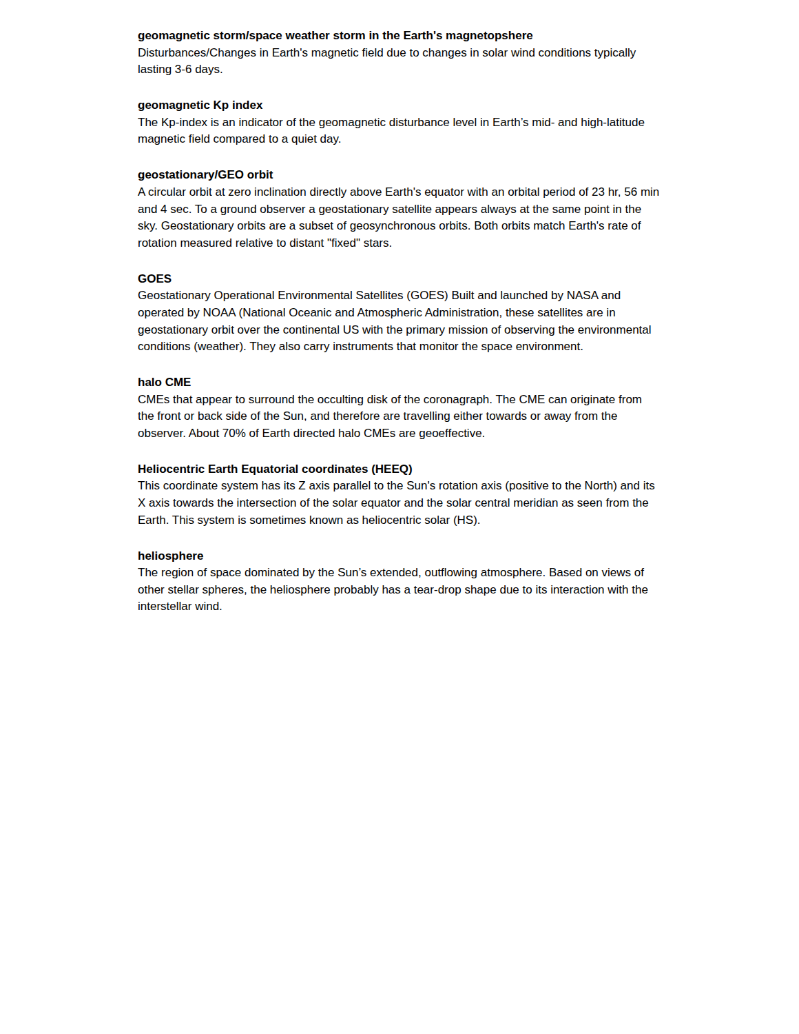geomagnetic storm/space weather storm in the Earth's magnetopshere
Disturbances/Changes in Earth's magnetic field due to changes in solar wind conditions typically lasting 3-6 days.
geomagnetic Kp index
The Kp-index is an indicator of the geomagnetic disturbance level in Earth’s mid- and high-latitude magnetic field compared to a quiet day.
geostationary/GEO orbit
A circular orbit at zero inclination directly above Earth's equator with an orbital period of 23 hr, 56 min and 4 sec. To a ground observer a geostationary satellite appears always at the same point in the sky. Geostationary orbits are a subset of geosynchronous orbits. Both orbits match Earth's rate of rotation measured relative to distant "fixed" stars.
GOES
Geostationary Operational Environmental Satellites (GOES) Built and launched by NASA and operated by NOAA (National Oceanic and Atmospheric Administration, these satellites are in geostationary orbit over the continental US with the primary mission of observing the environmental conditions (weather). They also carry instruments that monitor the space environment.
halo CME
CMEs that appear to surround the occulting disk of the coronagraph. The CME can originate from the front or back side of the Sun, and therefore are travelling either towards or away from the observer. About 70% of Earth directed halo CMEs are geoeffective.
Heliocentric Earth Equatorial coordinates (HEEQ)
This coordinate system has its Z axis parallel to the Sun's rotation axis (positive to the North) and its X axis towards the intersection of the solar equator and the solar central meridian as seen from the Earth. This system is sometimes known as heliocentric solar (HS).
heliosphere
The region of space dominated by the Sun’s extended, outflowing atmosphere. Based on views of other stellar spheres, the heliosphere probably has a tear-drop shape due to its interaction with the interstellar wind.